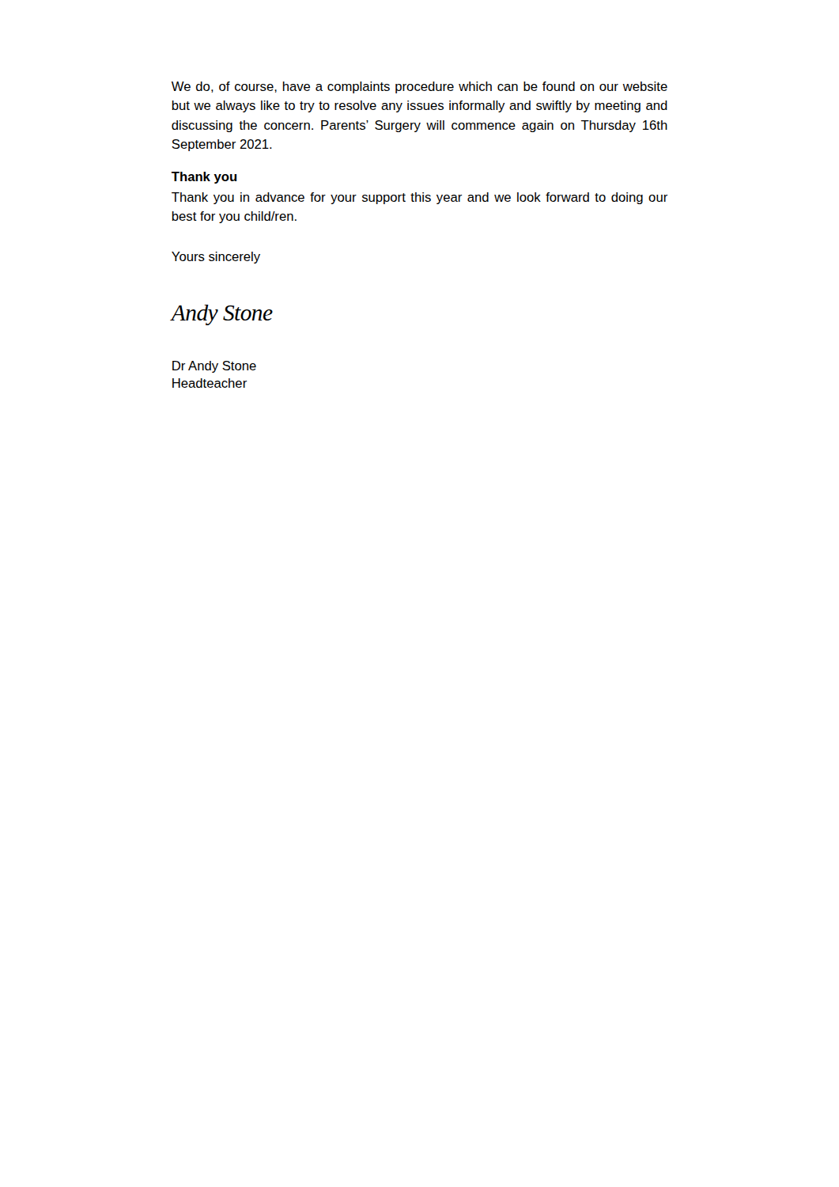We do, of course, have a complaints procedure which can be found on our website but we always like to try to resolve any issues informally and swiftly by meeting and discussing the concern. Parents’ Surgery will commence again on Thursday 16th September 2021.
Thank you
Thank you in advance for your support this year and we look forward to doing our best for you child/ren.
Yours sincerely
Andy Stone
Dr Andy Stone
Headteacher